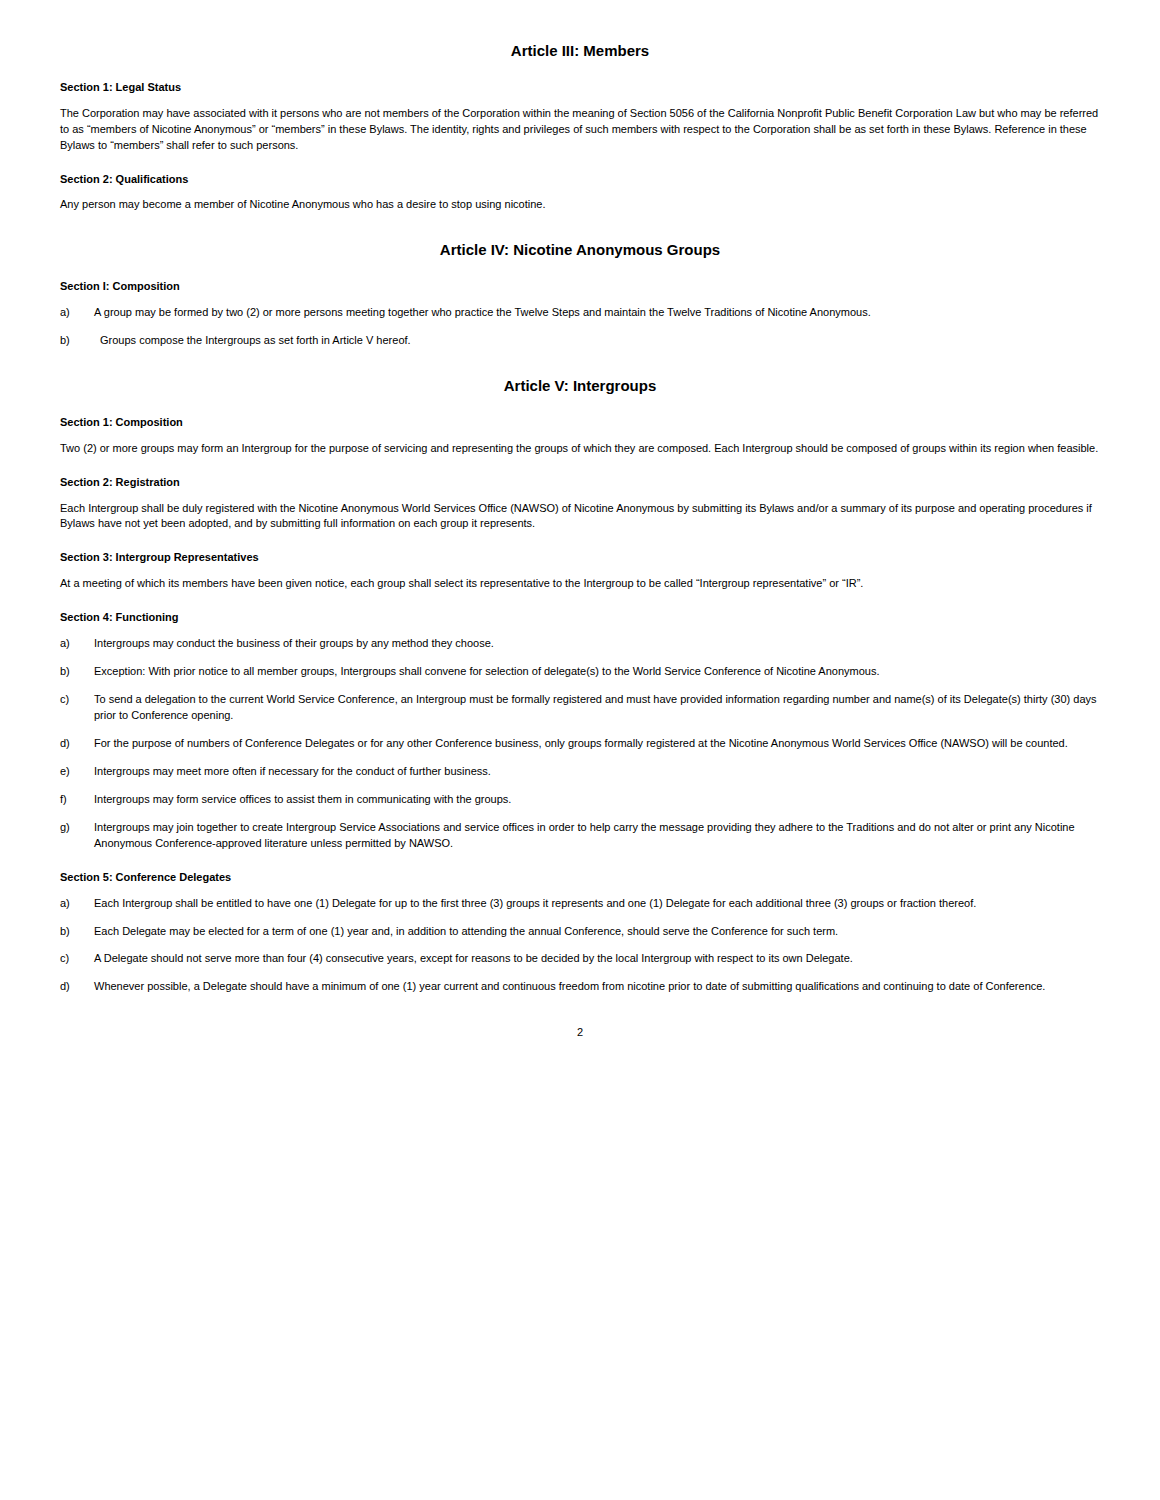Article III: Members
Section 1: Legal Status
The Corporation may have associated with it persons who are not members of the Corporation within the meaning of Section 5056 of the California Nonprofit Public Benefit Corporation Law but who may be referred to as “members of Nicotine Anonymous” or “members” in these Bylaws. The identity, rights and privileges of such members with respect to the Corporation shall be as set forth in these Bylaws. Reference in these Bylaws to “members” shall refer to such persons.
Section 2: Qualifications
Any person may become a member of Nicotine Anonymous who has a desire to stop using nicotine.
Article IV: Nicotine Anonymous Groups
Section I: Composition
a)
A group may be formed by two (2) or more persons meeting together who practice the Twelve Steps and maintain the Twelve Traditions of Nicotine Anonymous.
b)
Groups compose the Intergroups as set forth in Article V hereof.
Article V: Intergroups
Section 1: Composition
Two (2) or more groups may form an Intergroup for the purpose of servicing and representing the groups of which they are composed. Each Intergroup should be composed of groups within its region when feasible.
Section 2: Registration
Each Intergroup shall be duly registered with the Nicotine Anonymous World Services Office (NAWSO) of Nicotine Anonymous by submitting its Bylaws and/or a summary of its purpose and operating procedures if Bylaws have not yet been adopted, and by submitting full information on each group it represents.
Section 3: Intergroup Representatives
At a meeting of which its members have been given notice, each group shall select its representative to the Intergroup to be called “Intergroup representative” or “IR”.
Section 4: Functioning
a)
Intergroups may conduct the business of their groups by any method they choose.
b)
Exception: With prior notice to all member groups, Intergroups shall convene for selection of delegate(s) to the World Service Conference of Nicotine Anonymous.
c)
To send a delegation to the current World Service Conference, an Intergroup must be formally registered and must have provided information regarding number and name(s) of its Delegate(s) thirty (30) days prior to Conference opening.
d)
For the purpose of numbers of Conference Delegates or for any other Conference business, only groups formally registered at the Nicotine Anonymous World Services Office (NAWSO) will be counted.
e)
Intergroups may meet more often if necessary for the conduct of further business.
f)
Intergroups may form service offices to assist them in communicating with the groups.
g)
Intergroups may join together to create Intergroup Service Associations and service offices in order to help carry the message providing they adhere to the Traditions and do not alter or print any Nicotine Anonymous Conference-approved literature unless permitted by NAWSO.
Section 5: Conference Delegates
a)
Each Intergroup shall be entitled to have one (1) Delegate for up to the first three (3) groups it represents and one (1) Delegate for each additional three (3) groups or fraction thereof.
b)
Each Delegate may be elected for a term of one (1) year and, in addition to attending the annual Conference, should serve the Conference for such term.
c)
A Delegate should not serve more than four (4) consecutive years, except for reasons to be decided by the local Intergroup with respect to its own Delegate.
d)
Whenever possible, a Delegate should have a minimum of one (1) year current and continuous freedom from nicotine prior to date of submitting qualifications and continuing to date of Conference.
2